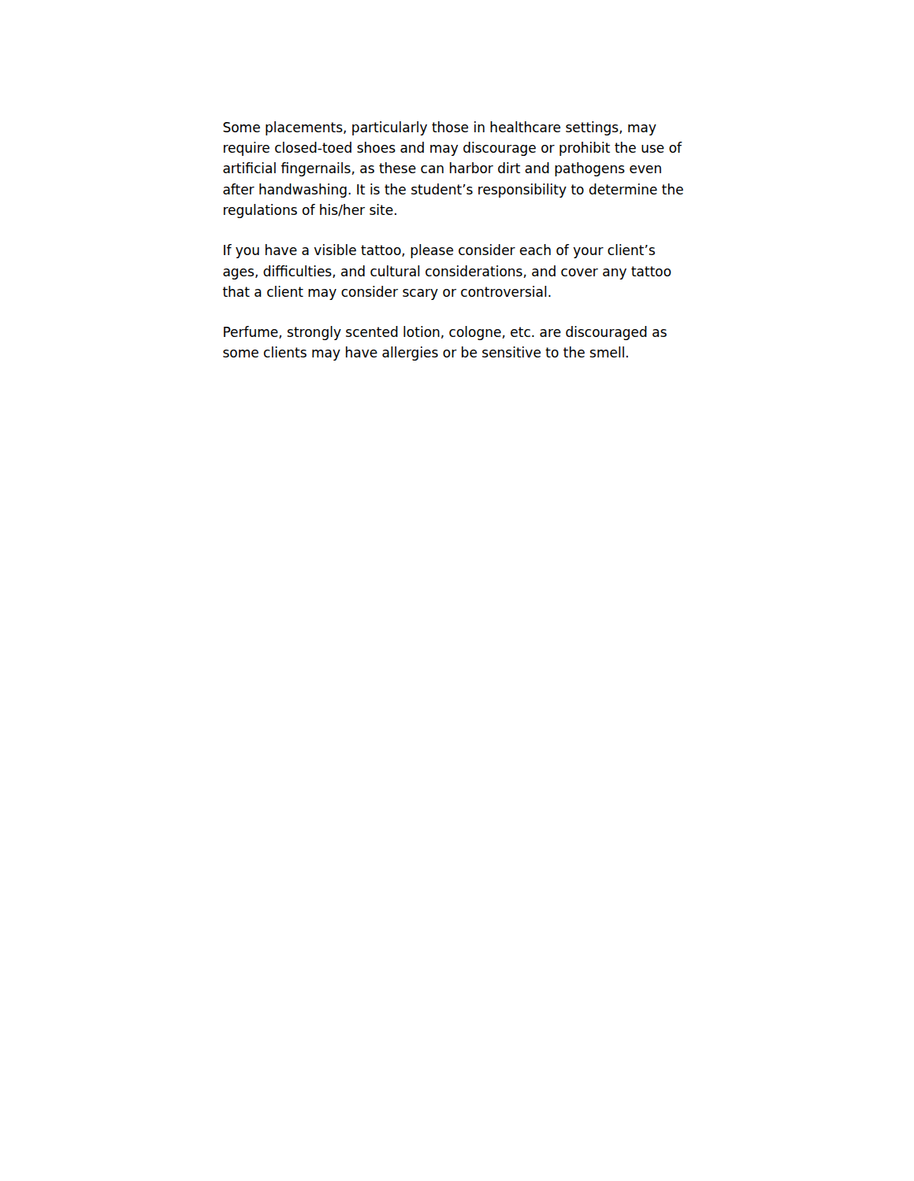Some placements, particularly those in healthcare settings, may require closed-toed shoes and may discourage or prohibit the use of artificial fingernails, as these can harbor dirt and pathogens even after handwashing. It is the student’s responsibility to determine the regulations of his/her site.
If you have a visible tattoo, please consider each of your client’s ages, difficulties, and cultural considerations, and cover any tattoo that a client may consider scary or controversial.
Perfume, strongly scented lotion, cologne, etc. are discouraged as some clients may have allergies or be sensitive to the smell.